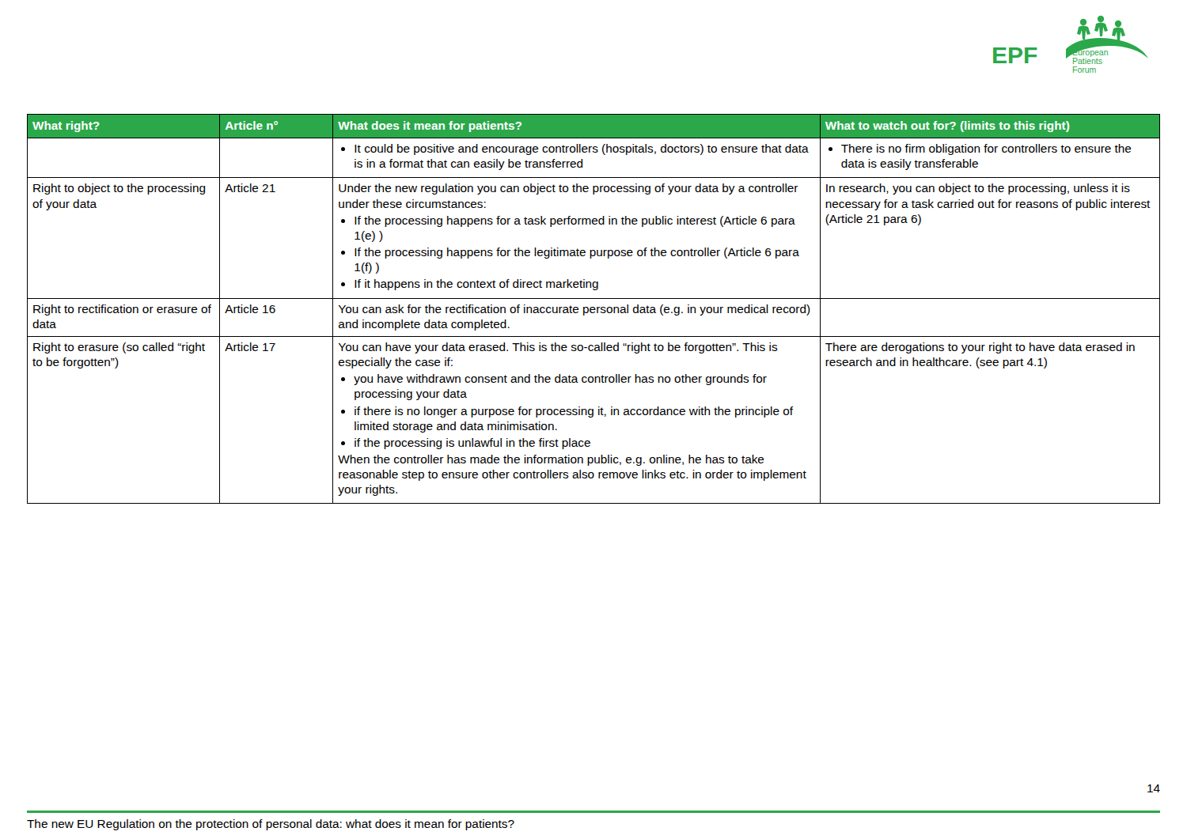EPF European Patients Forum
| What right? | Article n° | What does it mean for patients? | What to watch out for? (limits to this right) |
| --- | --- | --- | --- |
| | | It could be positive and encourage controllers (hospitals, doctors) to ensure that data is in a format that can easily be transferred | There is no firm obligation for controllers to ensure the data is easily transferable |
| Right to object to the processing of your data | Article 21 | Under the new regulation you can object to the processing of your data by a controller under these circumstances: If the processing happens for a task performed in the public interest (Article 6 para 1(e) ) If the processing happens for the legitimate purpose of the controller (Article 6 para 1(f) ) If it happens in the context of direct marketing | In research, you can object to the processing, unless it is necessary for a task carried out for reasons of public interest (Article 21 para 6) |
| Right to rectification or erasure of data | Article 16 | You can ask for the rectification of inaccurate personal data (e.g. in your medical record) and incomplete data completed. | |
| Right to erasure (so called “right to be forgotten”) | Article 17 | You can have your data erased. This is the so-called “right to be forgotten”. This is especially the case if: you have withdrawn consent and the data controller has no other grounds for processing your data if there is no longer a purpose for processing it, in accordance with the principle of limited storage and data minimisation. if the processing is unlawful in the first place When the controller has made the information public, e.g. online, he has to take reasonable step to ensure other controllers also remove links etc. in order to implement your rights. | There are derogations to your right to have data erased in research and in healthcare. (see part 4.1) |
14
The new EU Regulation on the protection of personal data: what does it mean for patients?